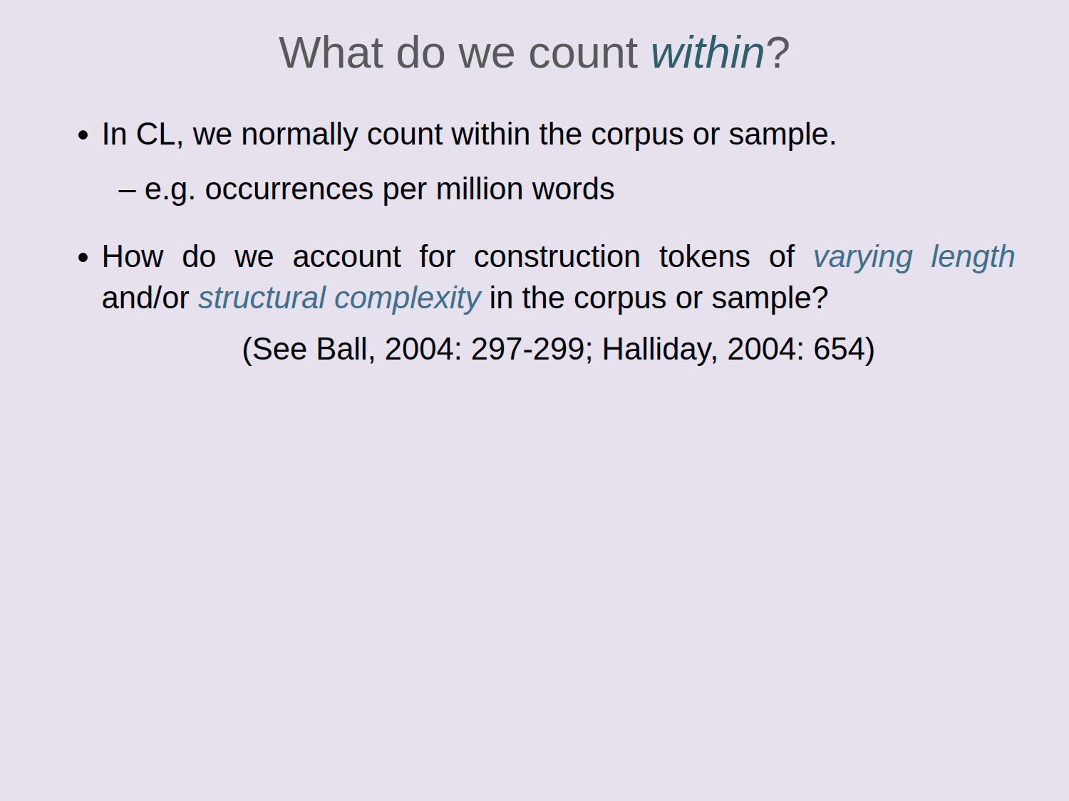What do we count within?
In CL, we normally count within the corpus or sample.
e.g. occurrences per million words
How do we account for construction tokens of varying length and/or structural complexity in the corpus or sample? (See Ball, 2004: 297-299; Halliday, 2004: 654)